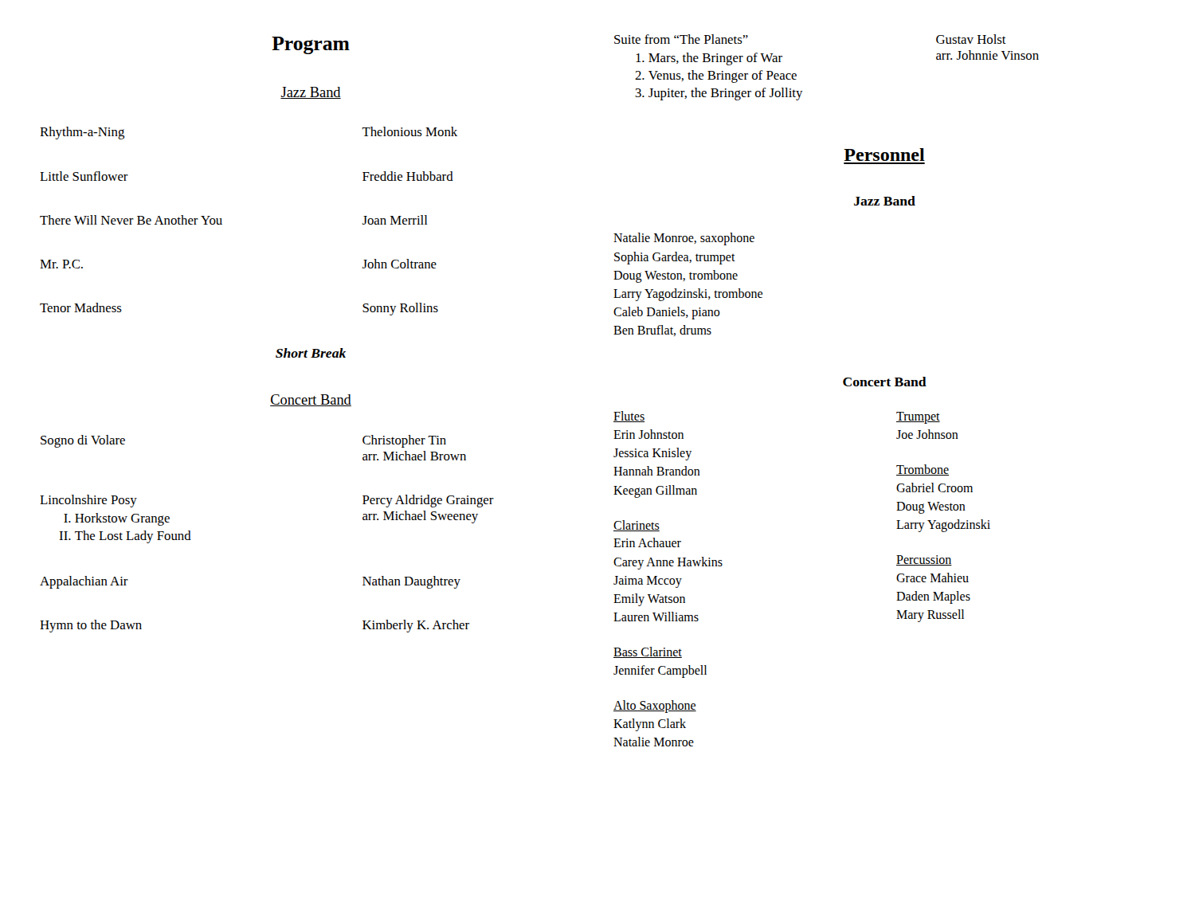Program
Jazz Band
Rhythm-a-Ning
Thelonious Monk
Little Sunflower
Freddie Hubbard
There Will Never Be Another You
Joan Merrill
Mr. P.C.
John Coltrane
Tenor Madness
Sonny Rollins
Short Break
Concert Band
Sogno di Volare
Christopher Tinarr. Michael Brown
Lincolnshire Posy
Horkstow Grange
The Lost Lady Found
Percy Aldridge Graingerarr. Michael Sweeney
Appalachian Air
Nathan Daughtrey
Hymn to the Dawn
Kimberly K. Archer
Suite from “The Planets”
Mars, the Bringer of War
Venus, the Bringer of Peace
Jupiter, the Bringer of Jollity
Gustav Holstarr. Johnnie Vinson
Personnel
Jazz Band
Natalie Monroe, saxophone
Sophia Gardea, trumpet
Doug Weston, trombone
Larry Yagodzinski, trombone
Caleb Daniels, piano
Ben Bruflat, drums
Concert Band
Flutes
Erin Johnston
Jessica Knisley
Hannah Brandon
Keegan Gillman
Clarinets
Erin Achauer
Carey Anne Hawkins
Jaima Mccoy
Emily Watson
Lauren Williams
Bass Clarinet
Jennifer Campbell
Alto Saxophone
Katlynn Clark
Natalie Monroe
Trumpet
Joe Johnson
Trombone
Gabriel Croom
Doug Weston
Larry Yagodzinski
Percussion
Grace Mahieu
Daden Maples
Mary Russell